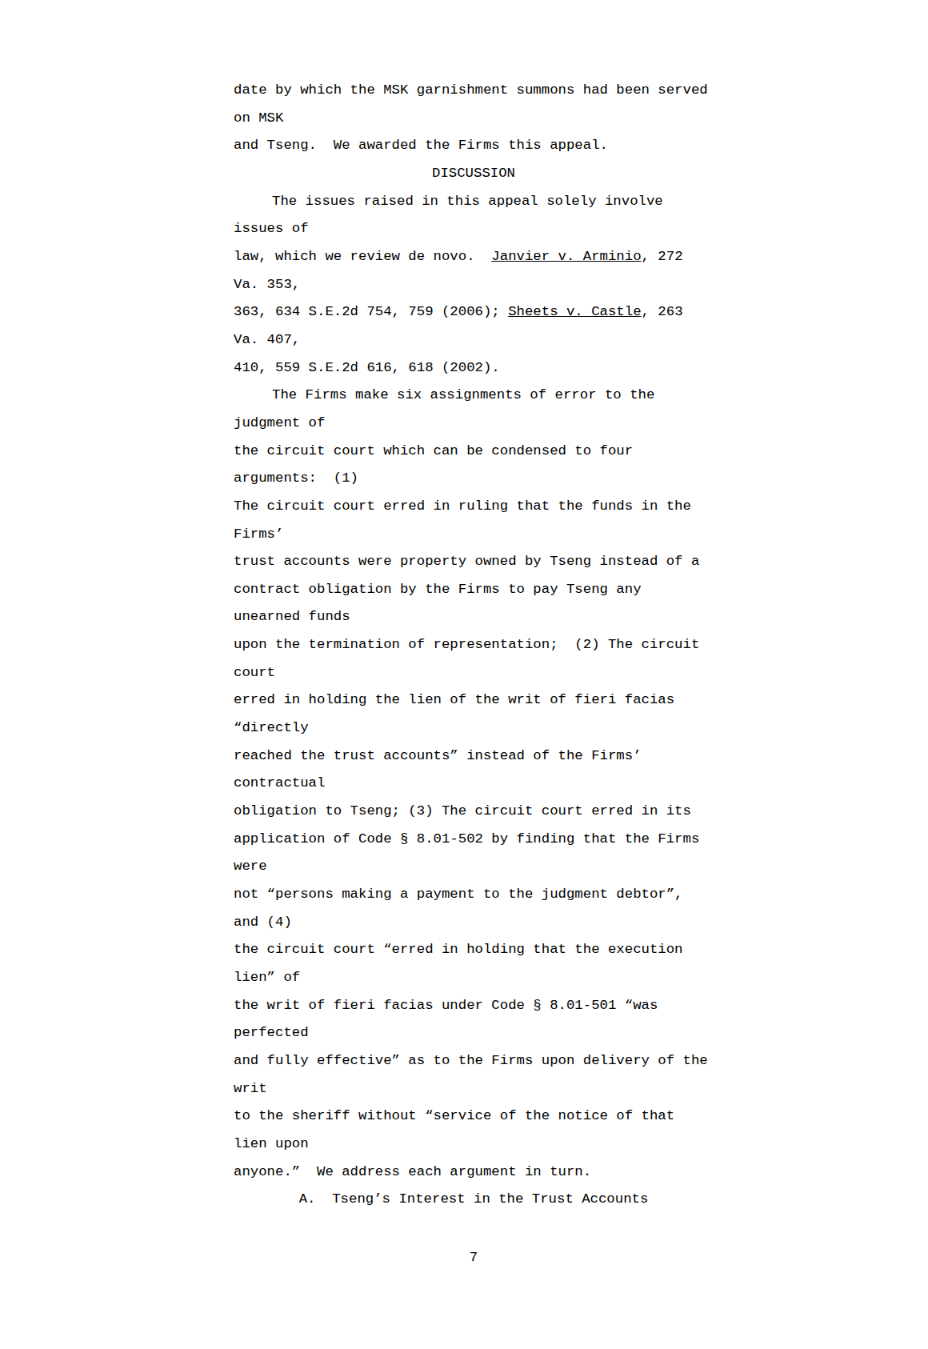date by which the MSK garnishment summons had been served on MSK
and Tseng. We awarded the Firms this appeal.
DISCUSSION
The issues raised in this appeal solely involve issues of
law, which we review de novo. Janvier v. Arminio, 272 Va. 353,
363, 634 S.E.2d 754, 759 (2006); Sheets v. Castle, 263 Va. 407,
410, 559 S.E.2d 616, 618 (2002).
The Firms make six assignments of error to the judgment of
the circuit court which can be condensed to four arguments: (1)
The circuit court erred in ruling that the funds in the Firms’
trust accounts were property owned by Tseng instead of a
contract obligation by the Firms to pay Tseng any unearned funds
upon the termination of representation; (2) The circuit court
erred in holding the lien of the writ of fieri facias “directly
reached the trust accounts” instead of the Firms’ contractual
obligation to Tseng; (3) The circuit court erred in its
application of Code § 8.01-502 by finding that the Firms were
not “persons making a payment to the judgment debtor”, and (4)
the circuit court “erred in holding that the execution lien” of
the writ of fieri facias under Code § 8.01-501 “was perfected
and fully effective” as to the Firms upon delivery of the writ
to the sheriff without “service of the notice of that lien upon
anyone.” We address each argument in turn.
A. Tseng’s Interest in the Trust Accounts
7